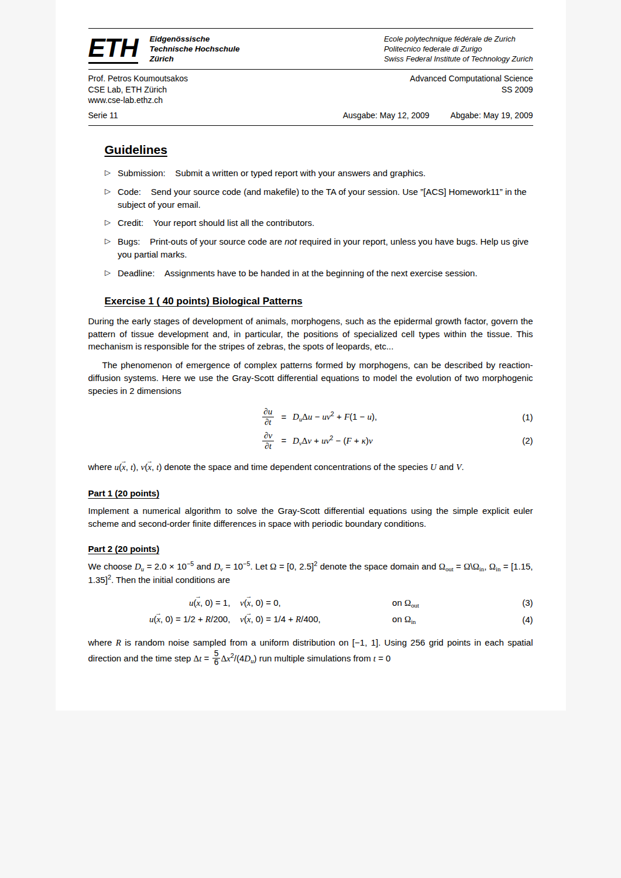ETH
Eidgenössische
Technische Hochschule
Zürich
Ecole polytechnique fédérale de Zurich
Politecnico federale di Zurigo
Swiss Federal Institute of Technology Zurich
Prof. Petros Koumoutsakos
CSE Lab, ETH Zürich
www.cse-lab.ethz.ch
Advanced Computational Science
SS 2009
Serie 11
Ausgabe: May 12, 2009 Abgabe: May 19, 2009
Guidelines
▷
Submission: Submit a written or typed report with your answers and graphics.
▷
Code: Send your source code (and makefile) to the TA of your session. Use ”[ACS] Homework11” in the subject of your email.
▷
Credit: Your report should list all the contributors.
▷
Bugs: Print-outs of your source code are not required in your report, unless you have bugs. Help us give you partial marks.
▷
Deadline: Assignments have to be handed in at the beginning of the next exercise session.
Exercise 1 ( 40 points) Biological Patterns
During the early stages of development of animals, morphogens, such as the epidermal growth factor, govern the pattern of tissue development and, in particular, the positions of specialized cell types within the tissue. This mechanism is responsible for the stripes of zebras, the spots of leopards, etc...
The phenomenon of emergence of complex patterns formed by morphogens, can be described by reaction-diffusion systems. Here we use the Gray-Scott differential equations to model the evolution of two morphogenic species in 2 dimensions
| ∂ u ∂ t | = | D u Δ u − uv 2 + F (1 − u ), | (1) |
| ∂ v ∂ t | = | D v Δ v + uv 2 − ( F + κ ) v | (2) |
where u(x, t), v(x, t) denote the space and time dependent concentrations of the species U and V.
Part 1 (20 points)
Implement a numerical algorithm to solve the Gray-Scott differential equations using the simple explicit euler scheme and second-order finite differences in space with periodic boundary conditions.
Part 2 (20 points)
We choose Du = 2.0 × 10−5 and Dv = 10−5. Let Ω = [0, 2.5]2 denote the space domain and Ωout = Ω\Ωin, Ωin = [1.15, 1.35]2. Then the initial conditions are
| u ( x , 0) = 1, v ( x , 0) = 0, | on Ω out | (3) |
| u ( x , 0) = 1/2 + R /200, v ( x , 0) = 1/4 + R /400, | on Ω in | (4) |
where R is random noise sampled from a uniform distribution on [−1, 1]. Using 256 grid points in each spatial direction and the time step Δt = 56 Δx2/(4Du) run multiple simulations from t = 0